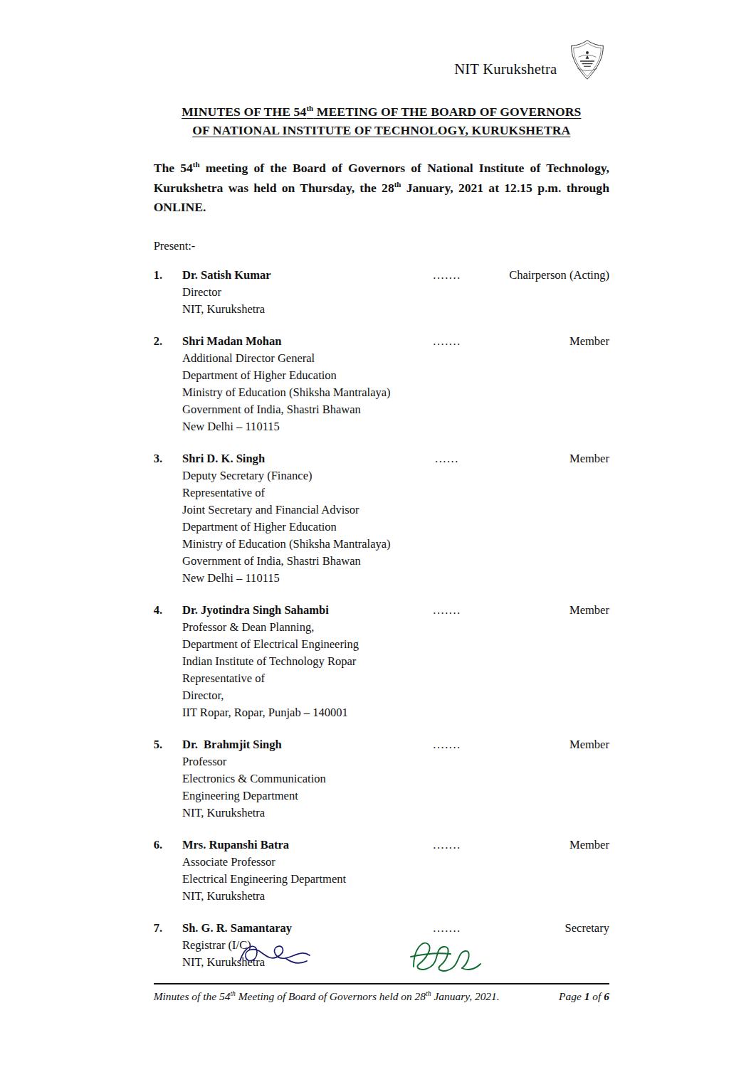NIT Kurukshetra
MINUTES OF THE 54th MEETING OF THE BOARD OF GOVERNORS OF NATIONAL INSTITUTE OF TECHNOLOGY, KURUKSHETRA
The 54th meeting of the Board of Governors of National Institute of Technology, Kurukshetra was held on Thursday, the 28th January, 2021 at 12.15 p.m. through ONLINE.
Present:-
| 1. | Dr. Satish Kumar Director NIT, Kurukshetra | ....... | Chairperson (Acting) |
| 2. | Shri Madan Mohan Additional Director General Department of Higher Education Ministry of Education (Shiksha Mantralaya) Government of India, Shastri Bhawan New Delhi – 110115 | ....... | Member |
| 3. | Shri D. K. Singh Deputy Secretary (Finance) Representative of Joint Secretary and Financial Advisor Department of Higher Education Ministry of Education (Shiksha Mantralaya) Government of India, Shastri Bhawan New Delhi – 110115 | ...... | Member |
| 4. | Dr. Jyotindra Singh Sahambi Professor & Dean Planning, Department of Electrical Engineering Indian Institute of Technology Ropar Representative of Director, IIT Ropar, Ropar, Punjab – 140001 | ....... | Member |
| 5. | Dr. Brahmjit Singh Professor Electronics & Communication Engineering Department NIT, Kurukshetra | ....... | Member |
| 6. | Mrs. Rupanshi Batra Associate Professor Electrical Engineering Department NIT, Kurukshetra | ....... | Member |
| 7. | Sh. G. R. Samantaray Registrar (I/C) NIT, Kurukshetra | ....... | Secretary |
Minutes of the 54th Meeting of Board of Governors held on 28th January, 2021.
Page 1 of 6